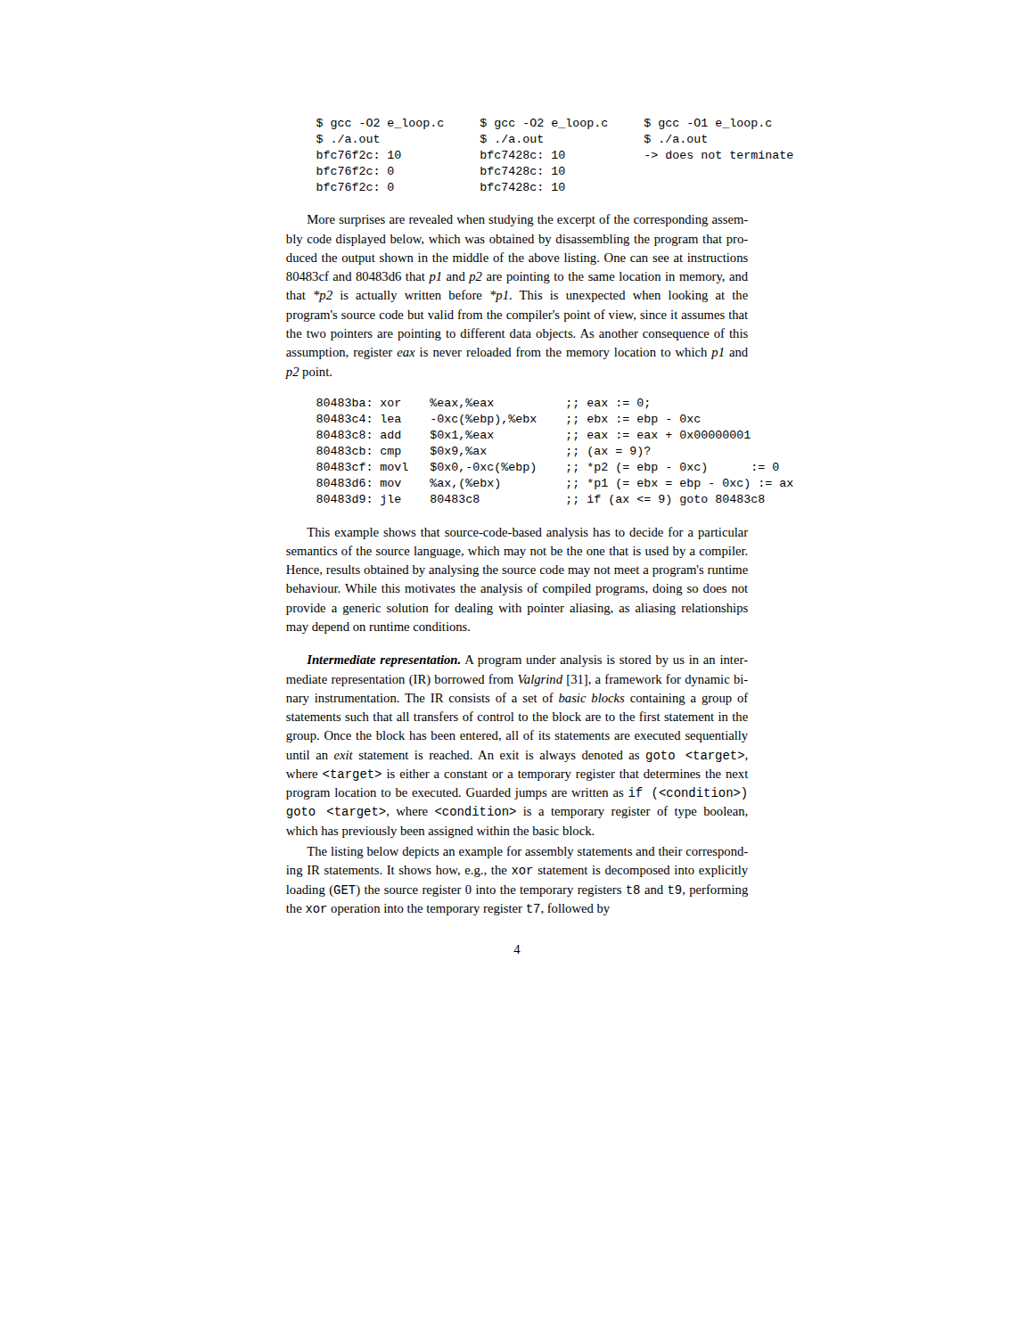$ gcc -O2 e_loop.c     $ gcc -O2 e_loop.c     $ gcc -O1 e_loop.c
$ ./a.out              $ ./a.out              $ ./a.out
bfc76f2c: 10           bfc7428c: 10           -> does not terminate
bfc76f2c: 0            bfc7428c: 10
bfc76f2c: 0            bfc7428c: 10
More surprises are revealed when studying the excerpt of the corresponding assembly code displayed below, which was obtained by disassembling the program that produced the output shown in the middle of the above listing. One can see at instructions 80483cf and 80483d6 that p1 and p2 are pointing to the same location in memory, and that *p2 is actually written before *p1. This is unexpected when looking at the program's source code but valid from the compiler's point of view, since it assumes that the two pointers are pointing to different data objects. As another consequence of this assumption, register eax is never reloaded from the memory location to which p1 and p2 point.
80483ba: xor    %eax,%eax          ;; eax := 0;
80483c4: lea    -0xc(%ebp),%ebx    ;; ebx := ebp - 0xc
80483c8: add    $0x1,%eax          ;; eax := eax + 0x00000001
80483cb: cmp    $0x9,%ax           ;; (ax = 9)?
80483cf: movl   $0x0,-0xc(%ebp)    ;; *p2 (= ebp - 0xc)      := 0
80483d6: mov    %ax,(%ebx)         ;; *p1 (= ebx = ebp - 0xc) := ax
80483d9: jle    80483c8            ;; if (ax <= 9) goto 80483c8
This example shows that source-code-based analysis has to decide for a particular semantics of the source language, which may not be the one that is used by a compiler. Hence, results obtained by analysing the source code may not meet a program's runtime behaviour. While this motivates the analysis of compiled programs, doing so does not provide a generic solution for dealing with pointer aliasing, as aliasing relationships may depend on runtime conditions.
Intermediate representation. A program under analysis is stored by us in an intermediate representation (IR) borrowed from Valgrind [31], a framework for dynamic binary instrumentation. The IR consists of a set of basic blocks containing a group of statements such that all transfers of control to the block are to the first statement in the group. Once the block has been entered, all of its statements are executed sequentially until an exit statement is reached. An exit is always denoted as goto <target>, where <target> is either a constant or a temporary register that determines the next program location to be executed. Guarded jumps are written as if (<condition>) goto <target>, where <condition> is a temporary register of type boolean, which has previously been assigned within the basic block.
The listing below depicts an example for assembly statements and their corresponding IR statements. It shows how, e.g., the xor statement is decomposed into explicitly loading (GET) the source register 0 into the temporary registers t8 and t9, performing the xor operation into the temporary register t7, followed by
4